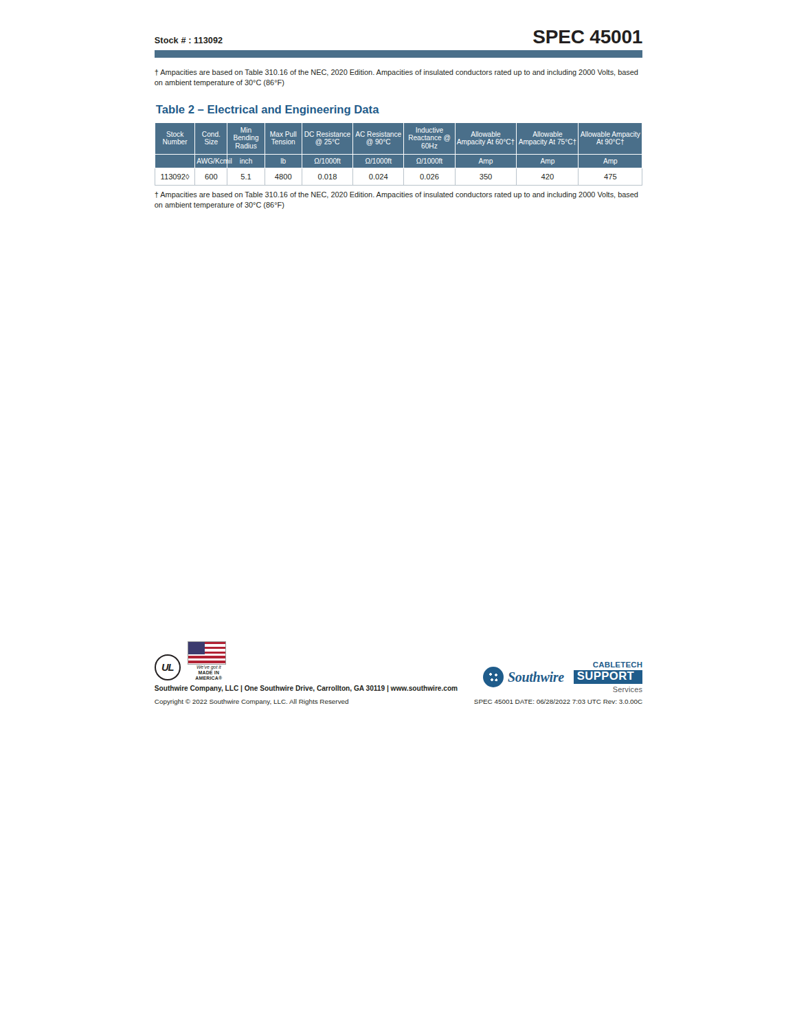Stock # : 113092
SPEC 45001
† Ampacities are based on Table 310.16 of the NEC, 2020 Edition. Ampacities of insulated conductors rated up to and including 2000 Volts, based on ambient temperature of 30°C (86°F)
Table 2 – Electrical and Engineering Data
| Stock Number | Cond. Size | Min Bending Radius | Max Pull Tension | DC Resistance @ 25°C | AC Resistance @ 90°C | Inductive Reactance @ 60Hz | Allowable Ampacity At 60°C† | Allowable Ampacity At 75°C† | Allowable Ampacity At 90°C† |
| --- | --- | --- | --- | --- | --- | --- | --- | --- | --- |
| | AWG/Kcmil | inch | lb | Ω/1000ft | Ω/1000ft | Ω/1000ft | Amp | Amp | Amp |
| 113092◊ | 600 | 5.1 | 4800 | 0.018 | 0.024 | 0.026 | 350 | 420 | 475 |
† Ampacities are based on Table 310.16 of the NEC, 2020 Edition. Ampacities of insulated conductors rated up to and including 2000 Volts, based on ambient temperature of 30°C (86°F)
UL
We've got it
MADE IN AMERICA®
Southwire Company, LLC | One Southwire Drive, Carrollton, GA 30119 | www.southwire.com
Southwire
CABLETECH
SUPPORT™
Services
Copyright © 2022 Southwire Company, LLC. All Rights Reserved
SPEC 45001 DATE: 06/28/2022 7:03 UTC Rev: 3.0.00C